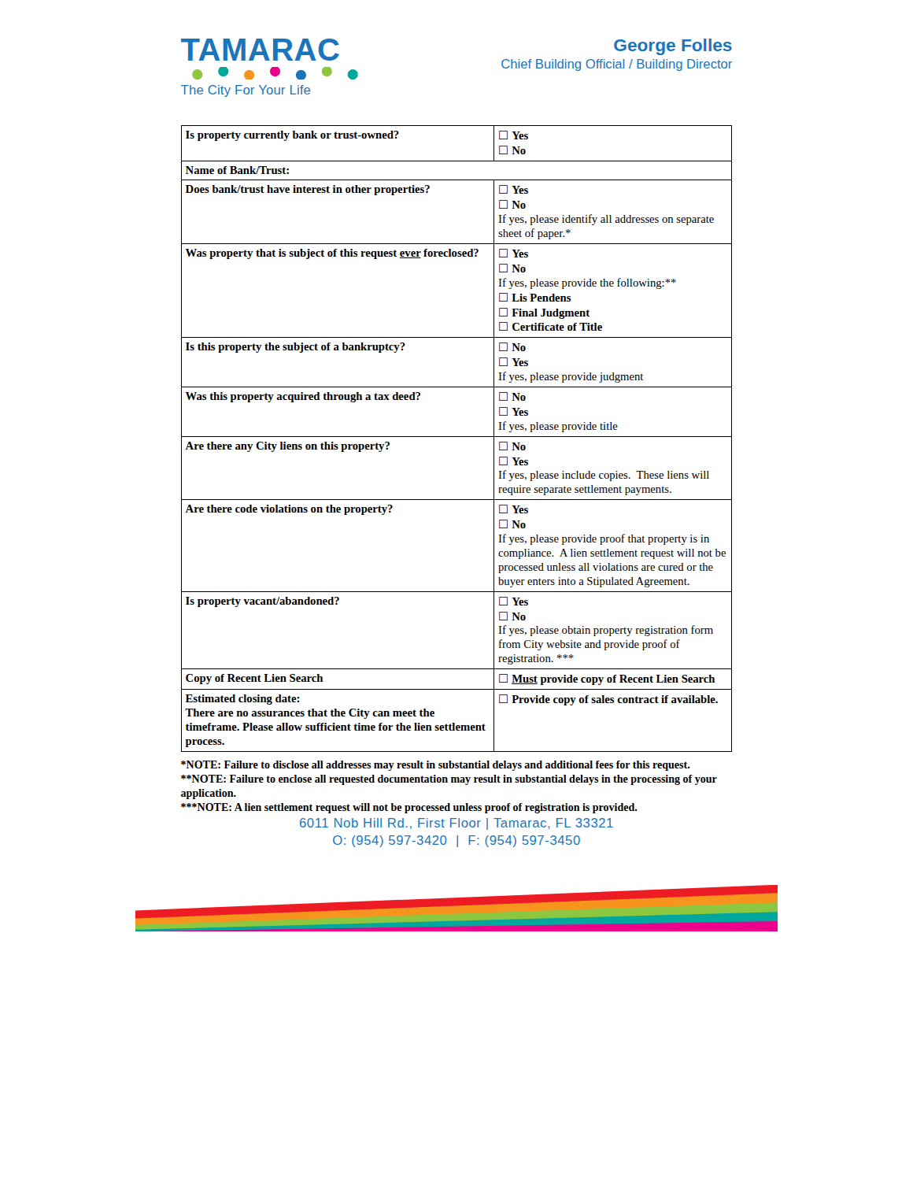TAMARAC
The City For Your Life
George Folles
Chief Building Official / Building Director
| Is property currently bank or trust-owned? | Yes No |
| Name of Bank/Trust: |
| Does bank/trust have interest in other properties? | Yes No If yes, please identify all addresses on separate sheet of paper.* |
| Was property that is subject of this request ever foreclosed? | Yes No If yes, please provide the following:** Lis Pendens Final Judgment Certificate of Title |
| Is this property the subject of a bankruptcy? | No Yes If yes, please provide judgment |
| Was this property acquired through a tax deed? | No Yes If yes, please provide title |
| Are there any City liens on this property? | No Yes If yes, please include copies. These liens will require separate settlement payments. |
| Are there code violations on the property? | Yes No If yes, please provide proof that property is in compliance. A lien settlement request will not be processed unless all violations are cured or the buyer enters into a Stipulated Agreement. |
| Is property vacant/abandoned? | Yes No If yes, please obtain property registration form from City website and provide proof of registration. *** |
| Copy of Recent Lien Search | Must provide copy of Recent Lien Search |
| Estimated closing date: There are no assurances that the City can meet the timeframe. Please allow sufficient time for the lien settlement process. | Provide copy of sales contract if available. |
*NOTE: Failure to disclose all addresses may result in substantial delays and additional fees for this request.
**NOTE: Failure to enclose all requested documentation may result in substantial delays in the processing of your application.
***NOTE: A lien settlement request will not be processed unless proof of registration is provided.
6011 Nob Hill Rd., First Floor | Tamarac, FL 33321
O: (954) 597-3420 | F: (954) 597-3450